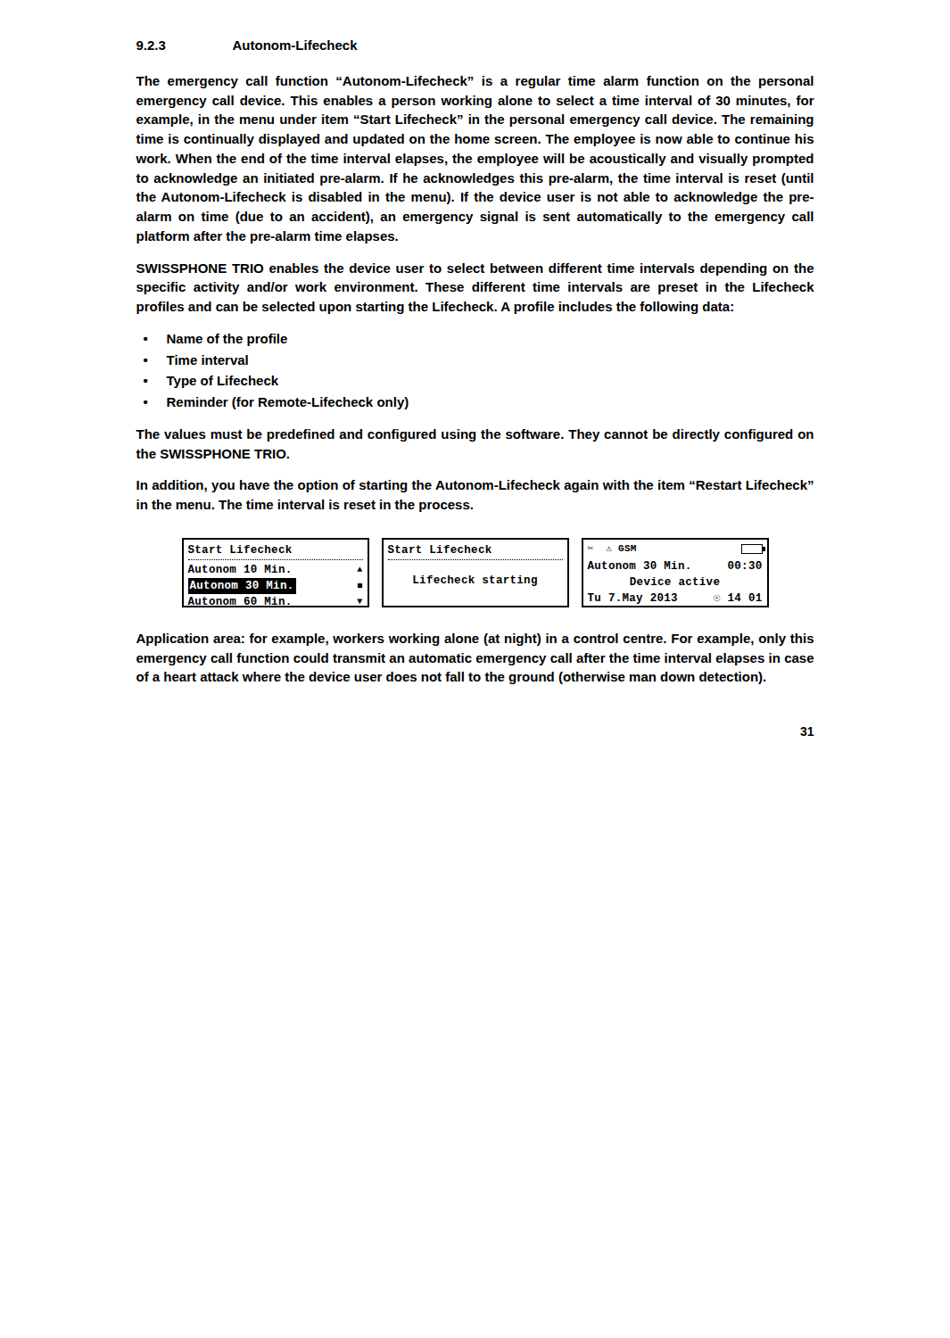9.2.3 Autonom-Lifecheck
The emergency call function “Autonom-Lifecheck” is a regular time alarm function on the personal emergency call device. This enables a person working alone to select a time interval of 30 minutes, for example, in the menu under item “Start Lifecheck” in the personal emergency call device. The remaining time is continually displayed and updated on the home screen. The employee is now able to continue his work. When the end of the time interval elapses, the employee will be acoustically and visually prompted to acknowledge an initiated pre-alarm. If he acknowledges this pre-alarm, the time interval is reset (until the Autonom-Lifecheck is disabled in the menu). If the device user is not able to acknowledge the pre-alarm on time (due to an accident), an emergency signal is sent automatically to the emergency call platform after the pre-alarm time elapses.
SWISSPHONE TRIO enables the device user to select between different time intervals depending on the specific activity and/or work environment. These different time intervals are preset in the Lifecheck profiles and can be selected upon starting the Lifecheck. A profile includes the following data:
Name of the profile
Time interval
Type of Lifecheck
Reminder (for Remote-Lifecheck only)
The values must be predefined and configured using the software. They cannot be directly configured on the SWISSPHONE TRIO.
In addition, you have the option of starting the Autonom-Lifecheck again with the item “Restart Lifecheck” in the menu. The time interval is reset in the process.
Start Lifecheck
Autonom 10 Min.▲
Autonom 30 Min.◼
Autonom 60 Min.▼
Start Lifecheck
Lifecheck starting
✂ ⚠ GSM
Autonom 30 Min. 00:30
Device active
Tu 7.May 2013☉ 14 01
Application area: for example, workers working alone (at night) in a control centre. For example, only this emergency call function could transmit an automatic emergency call after the time interval elapses in case of a heart attack where the device user does not fall to the ground (otherwise man down detection).
31